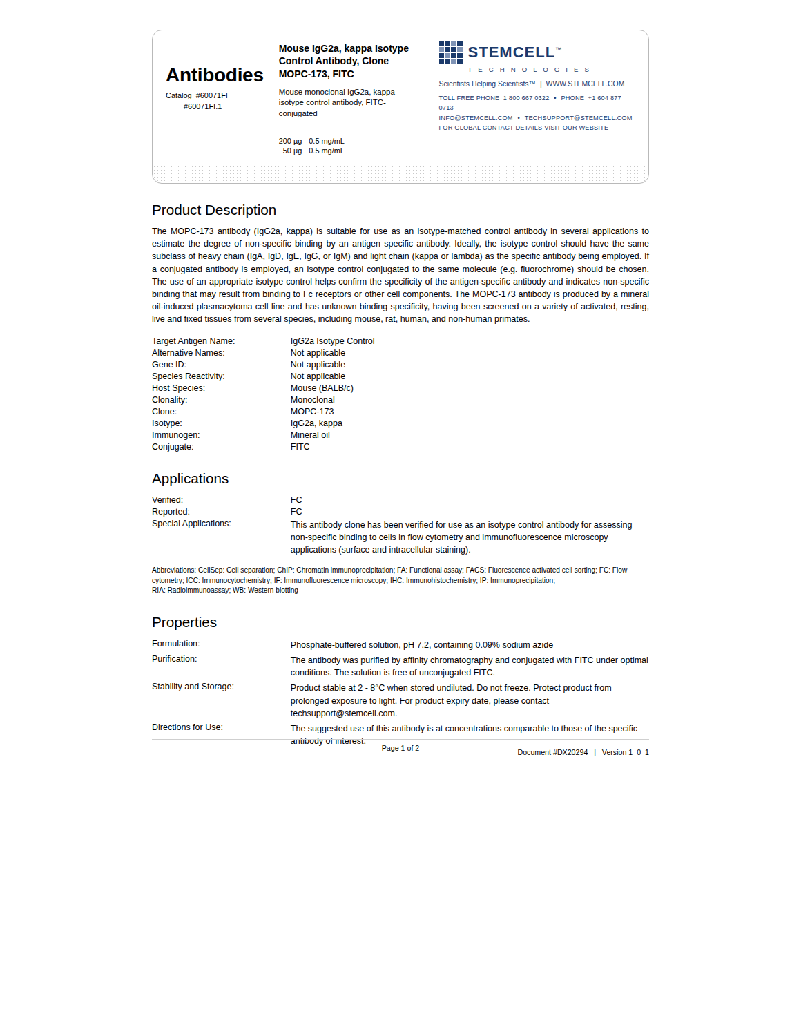| Antibodies Catalog #60071FI #60071FI.1 | Mouse IgG2a, kappa Isotype Control Antibody, Clone MOPC-173, FITC Mouse monoclonal IgG2a, kappa isotype control antibody, FITC- conjugated / 200 µg / 0.5 mg/mL / / 50 µg / 0.5 mg/mL / | STEMCELL ™ T E C H N O L O G I E S Scientists Helping Scientists™ / WWW.STEMCELL.COM TOLL FREE PHONE 1 800 667 0322 • PHONE +1 604 877 0713 INFO@STEMCELL.COM • TECHSUPPORT@STEMCELL.COM FOR GLOBAL CONTACT DETAILS VISIT OUR WEBSITE |
Product Description
The MOPC-173 antibody (IgG2a, kappa) is suitable for use as an isotype-matched control antibody in several applications to estimate the degree of non-specific binding by an antigen specific antibody. Ideally, the isotype control should have the same subclass of heavy chain (IgA, IgD, IgE, IgG, or IgM) and light chain (kappa or lambda) as the specific antibody being employed. If a conjugated antibody is employed, an isotype control conjugated to the same molecule (e.g. fluorochrome) should be chosen. The use of an appropriate isotype control helps confirm the specificity of the antigen-specific antibody and indicates non-specific binding that may result from binding to Fc receptors or other cell components. The MOPC-173 antibody is produced by a mineral oil-induced plasmacytoma cell line and has unknown binding specificity, having been screened on a variety of activated, resting, live and fixed tissues from several species, including mouse, rat, human, and non-human primates.
| Target Antigen Name: | IgG2a Isotype Control |
| Alternative Names: | Not applicable |
| Gene ID: | Not applicable |
| Species Reactivity: | Not applicable |
| Host Species: | Mouse (BALB/c) |
| Clonality: | Monoclonal |
| Clone: | MOPC-173 |
| Isotype: | IgG2a, kappa |
| Immunogen: | Mineral oil |
| Conjugate: | FITC |
Applications
| Verified: | FC |
| Reported: | FC |
| Special Applications: | This antibody clone has been verified for use as an isotype control antibody for assessing non-specific binding to cells in flow cytometry and immunofluorescence microscopy applications (surface and intracellular staining). |
Abbreviations: CellSep: Cell separation; ChIP: Chromatin immunoprecipitation; FA: Functional assay; FACS: Fluorescence activated cell sorting; FC: Flow cytometry; ICC: Immunocytochemistry; IF: Immunofluorescence microscopy; IHC: Immunohistochemistry; IP: Immunoprecipitation;
RIA: Radioimmunoassay; WB: Western blotting
Properties
| Formulation: | Phosphate-buffered solution, pH 7.2, containing 0.09% sodium azide |
| Purification: | The antibody was purified by affinity chromatography and conjugated with FITC under optimal conditions. The solution is free of unconjugated FITC. |
| Stability and Storage: | Product stable at 2 - 8°C when stored undiluted. Do not freeze. Protect product from prolonged exposure to light. For product expiry date, please contact techsupport@stemcell.com. |
| Directions for Use: | The suggested use of this antibody is at concentrations comparable to those of the specific antibody of interest. |
Page 1 of 2
Document #DX20294 | Version 1_0_1